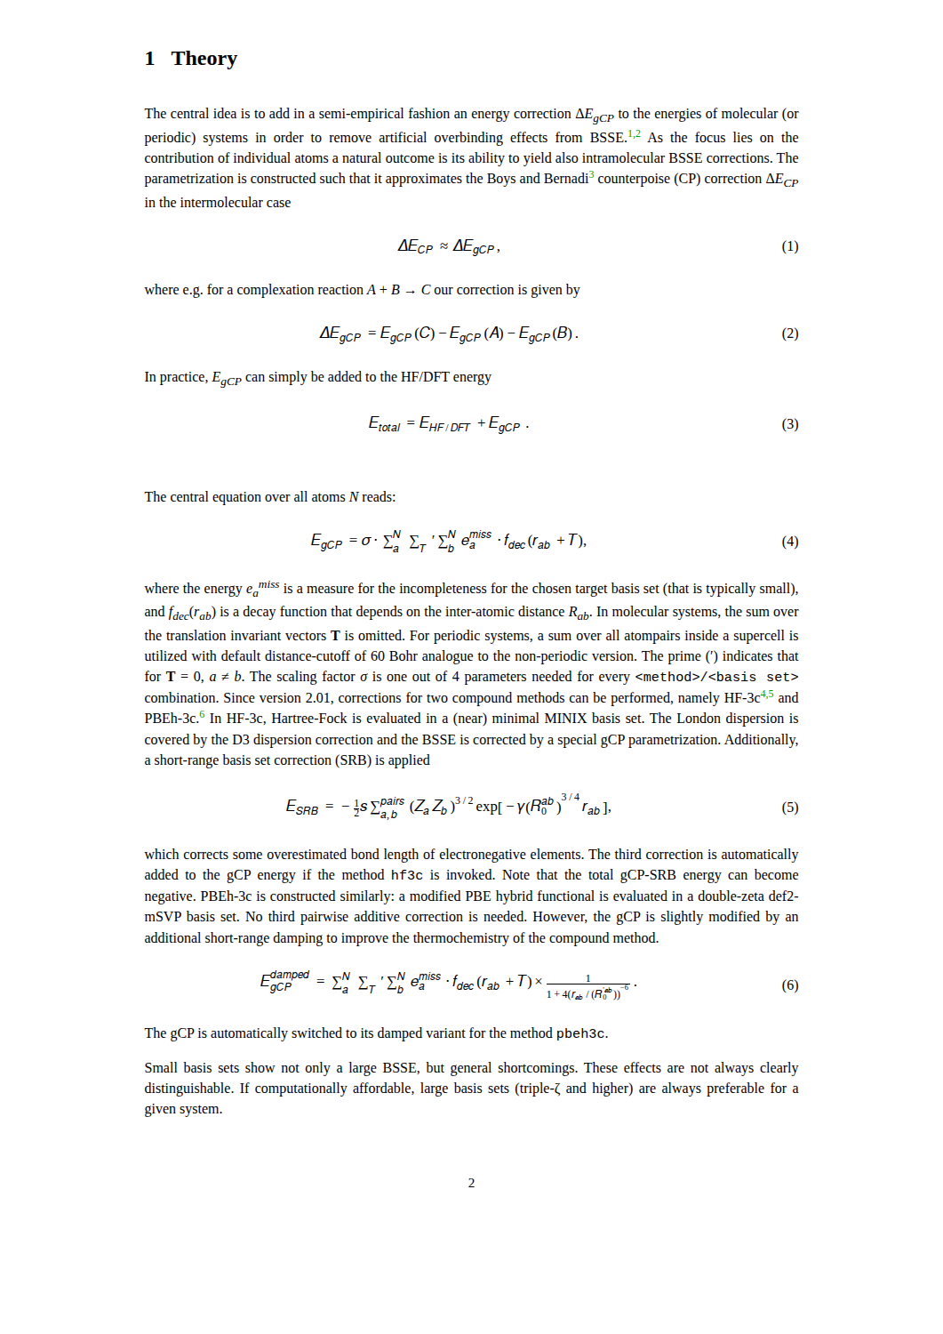1 Theory
The central idea is to add in a semi-empirical fashion an energy correction ΔEgCP to the energies of molecular (or periodic) systems in order to remove artificial overbinding effects from BSSE.1,2 As the focus lies on the contribution of individual atoms a natural outcome is its ability to yield also intramolecular BSSE corrections. The parametrization is constructed such that it approximates the Boys and Bernadi3 counterpoise (CP) correction ΔECP in the intermolecular case
ΔECP ≈ ΔEgCP ,
(1)
where e.g. for a complexation reaction A + B → C our correction is given by
ΔEgCP = EgCP (C) − EgCP (A) − EgCP (B) .
(2)
In practice, EgCP can simply be added to the HF/DFT energy
Etotal = EHF/DFT + EgCP .
(3)
The central equation over all atoms N reads:
EgCP = σ ⋅ ∑aN ∑T ′ ∑bN eamiss ⋅ fdec ( rab + T ) ,
(4)
where the energy eamiss is a measure for the incompleteness for the chosen target basis set (that is typically small), and fdec(rab) is a decay function that depends on the inter-atomic distance Rab. In molecular systems, the sum over the translation invariant vectors T is omitted. For periodic systems, a sum over all atompairs inside a supercell is utilized with default distance-cutoff of 60 Bohr analogue to the non-periodic version. The prime (′) indicates that for T = 0, a ≠ b. The scaling factor σ is one out of 4 parameters needed for every <method>/<basis set> combination. Since version 2.01, corrections for two compound methods can be performed, namely HF-3c4,5 and PBEh-3c.6 In HF-3c, Hartree-Fock is evaluated in a (near) minimal MINIX basis set. The London dispersion is covered by the D3 dispersion correction and the BSSE is corrected by a special gCP parametrization. Additionally, a short-range basis set correction (SRB) is applied
ESRB = − 12 s ∑a,bpairs (ZaZb) 3/2 exp [ −γ (R0ab) 3/4 rab ] ,
(5)
which corrects some overestimated bond length of electronegative elements. The third correction is automatically added to the gCP energy if the method hf3c is invoked. Note that the total gCP-SRB energy can become negative. PBEh-3c is constructed similarly: a modified PBE hybrid functional is evaluated in a double-zeta def2-mSVP basis set. No third pairwise additive correction is needed. However, the gCP is slightly modified by an additional short-range damping to improve the thermochemistry of the compound method.
EgCPdamped = ∑aN ∑T ′ ∑bN eamiss ⋅ fdec ( rab + T ) × 1 1+4 (rab/(R0′ab)) −6 .
(6)
The gCP is automatically switched to its damped variant for the method pbeh3c.
Small basis sets show not only a large BSSE, but general shortcomings. These effects are not always clearly distinguishable. If computationally affordable, large basis sets (triple-ζ and higher) are always preferable for a given system.
2